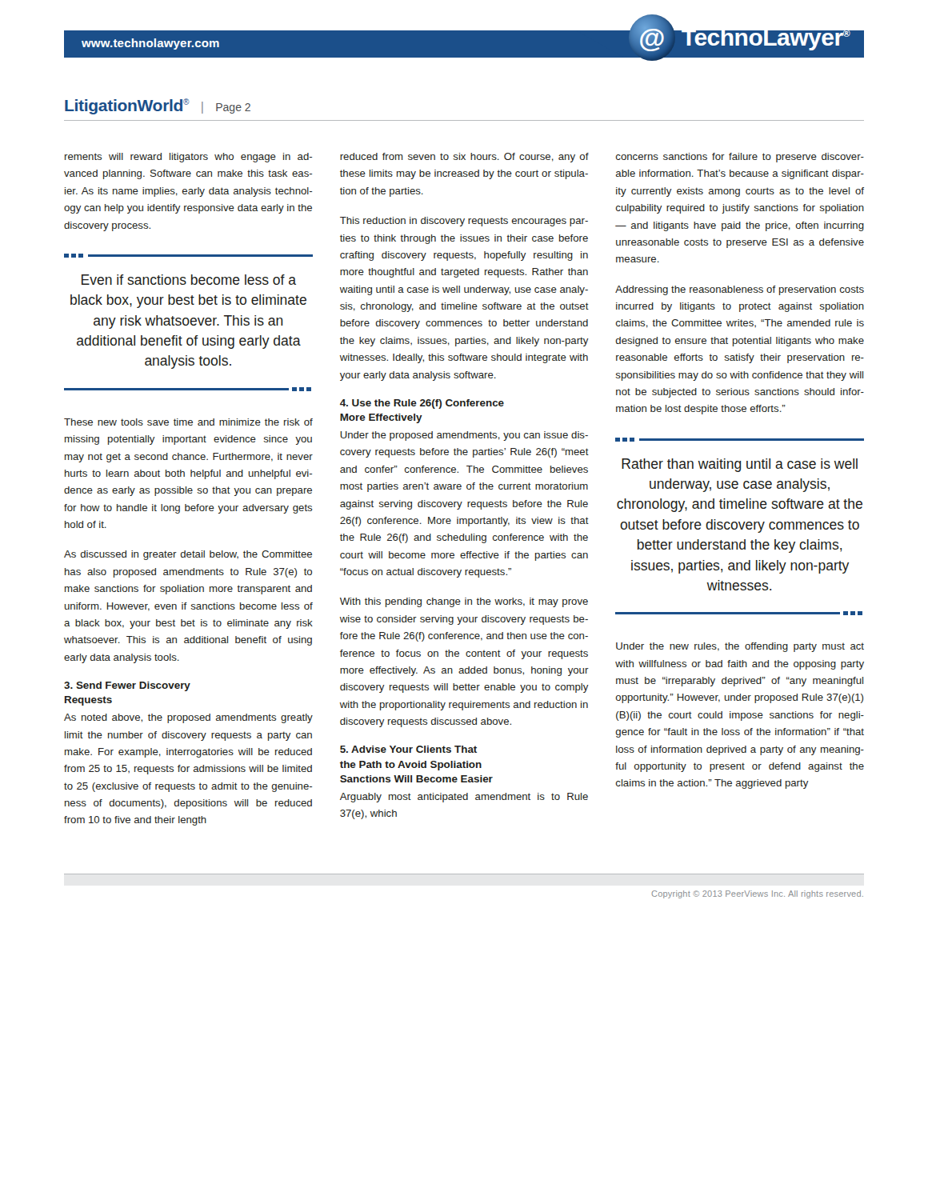www.technolawyer.com
@
Techno Lawyer®
LitigationWorld® | Page 2
rements will reward litigators who engage in advanced planning. Software can make this task easier. As its name implies, early data analysis technology can help you identify responsive data early in the discovery process.
Even if sanctions become less of a black box, your best bet is to eliminate any risk whatsoever. This is an additional benefit of using early data analysis tools.
These new tools save time and minimize the risk of missing potentially important evidence since you may not get a second chance. Furthermore, it never hurts to learn about both helpful and unhelpful evidence as early as possible so that you can prepare for how to handle it long before your adversary gets hold of it.
As discussed in greater detail below, the Committee has also proposed amendments to Rule 37(e) to make sanctions for spoliation more transparent and uniform. However, even if sanctions become less of a black box, your best bet is to eliminate any risk whatsoever. This is an additional benefit of using early data analysis tools.
3. Send Fewer Discovery
Requests
As noted above, the proposed amendments greatly limit the number of discovery requests a party can make. For example, interrogatories will be reduced from 25 to 15, requests for admissions will be limited to 25 (exclusive of requests to admit to the genuineness of documents), depositions will be reduced from 10 to five and their length
reduced from seven to six hours. Of course, any of these limits may be increased by the court or stipulation of the parties.
This reduction in discovery requests encourages parties to think through the issues in their case before crafting discovery requests, hopefully resulting in more thoughtful and targeted requests. Rather than waiting until a case is well underway, use case analysis, chronology, and timeline software at the outset before discovery commences to better understand the key claims, issues, parties, and likely non-party witnesses. Ideally, this software should integrate with your early data analysis software.
4. Use the Rule 26(f) Conference
More Effectively
Under the proposed amendments, you can issue discovery requests before the parties’ Rule 26(f) “meet and confer” conference. The Committee believes most parties aren’t aware of the current moratorium against serving discovery requests before the Rule 26(f) conference. More importantly, its view is that the Rule 26(f) and scheduling conference with the court will become more effective if the parties can “focus on actual discovery requests.”
With this pending change in the works, it may prove wise to consider serving your discovery requests before the Rule 26(f) conference, and then use the conference to focus on the content of your requests more effectively. As an added bonus, honing your discovery requests will better enable you to comply with the proportionality requirements and reduction in discovery requests discussed above.
5. Advise Your Clients That
the Path to Avoid Spoliation
Sanctions Will Become Easier
Arguably most anticipated amend­ment is to Rule 37(e), which
concerns sanctions for failure to preserve discoverable information. That’s because a significant disparity currently exists among courts as to the level of culpability required to justify sanctions for spoliation — and litigants have paid the price, often incurring unreasonable costs to preserve ESI as a defensive measure.
Addressing the reasonableness of preservation costs incurred by litigants to protect against spoliation claims, the Committee writes, “The amended rule is designed to ensure that potential litigants who make reasonable efforts to satisfy their preservation responsibilities may do so with confidence that they will not be subjected to serious sanctions should information be lost despite those efforts.”
Rather than waiting until a case is well underway, use case analysis, chronology, and timeline software at the outset before discovery commences to better understand the key claims, issues, parties, and likely non-party witnesses.
Under the new rules, the offending party must act with willfulness or bad faith and the opposing party must be “irreparably deprived” of “any meaningful opportunity.” However, under proposed Rule 37(e)(1)(B)(ii) the court could impose sanctions for negligence for “fault in the loss of the information” if “that loss of information deprived a party of any meaningful opportunity to present or defend against the claims in the action.” The aggrieved party
Copyright © 2013 PeerViews Inc. All rights reserved.